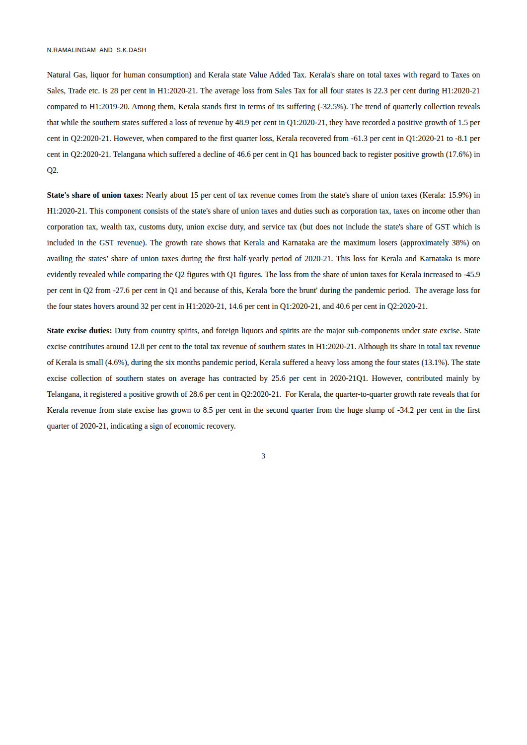N.RAMALINGAM AND S.K.DASH
Natural Gas, liquor for human consumption) and Kerala state Value Added Tax. Kerala's share on total taxes with regard to Taxes on Sales, Trade etc. is 28 per cent in H1:2020-21. The average loss from Sales Tax for all four states is 22.3 per cent during H1:2020-21 compared to H1:2019-20. Among them, Kerala stands first in terms of its suffering (-32.5%). The trend of quarterly collection reveals that while the southern states suffered a loss of revenue by 48.9 per cent in Q1:2020-21, they have recorded a positive growth of 1.5 per cent in Q2:2020-21. However, when compared to the first quarter loss, Kerala recovered from -61.3 per cent in Q1:2020-21 to -8.1 per cent in Q2:2020-21. Telangana which suffered a decline of 46.6 per cent in Q1 has bounced back to register positive growth (17.6%) in Q2.
State's share of union taxes: Nearly about 15 per cent of tax revenue comes from the state's share of union taxes (Kerala: 15.9%) in H1:2020-21. This component consists of the state's share of union taxes and duties such as corporation tax, taxes on income other than corporation tax, wealth tax, customs duty, union excise duty, and service tax (but does not include the state's share of GST which is included in the GST revenue). The growth rate shows that Kerala and Karnataka are the maximum losers (approximately 38%) on availing the states’ share of union taxes during the first half-yearly period of 2020-21. This loss for Kerala and Karnataka is more evidently revealed while comparing the Q2 figures with Q1 figures. The loss from the share of union taxes for Kerala increased to -45.9 per cent in Q2 from -27.6 per cent in Q1 and because of this, Kerala 'bore the brunt' during the pandemic period. The average loss for the four states hovers around 32 per cent in H1:2020-21, 14.6 per cent in Q1:2020-21, and 40.6 per cent in Q2:2020-21.
State excise duties: Duty from country spirits, and foreign liquors and spirits are the major sub-components under state excise. State excise contributes around 12.8 per cent to the total tax revenue of southern states in H1:2020-21. Although its share in total tax revenue of Kerala is small (4.6%), during the six months pandemic period, Kerala suffered a heavy loss among the four states (13.1%). The state excise collection of southern states on average has contracted by 25.6 per cent in 2020-21Q1. However, contributed mainly by Telangana, it registered a positive growth of 28.6 per cent in Q2:2020-21. For Kerala, the quarter-to-quarter growth rate reveals that for Kerala revenue from state excise has grown to 8.5 per cent in the second quarter from the huge slump of -34.2 per cent in the first quarter of 2020-21, indicating a sign of economic recovery.
3